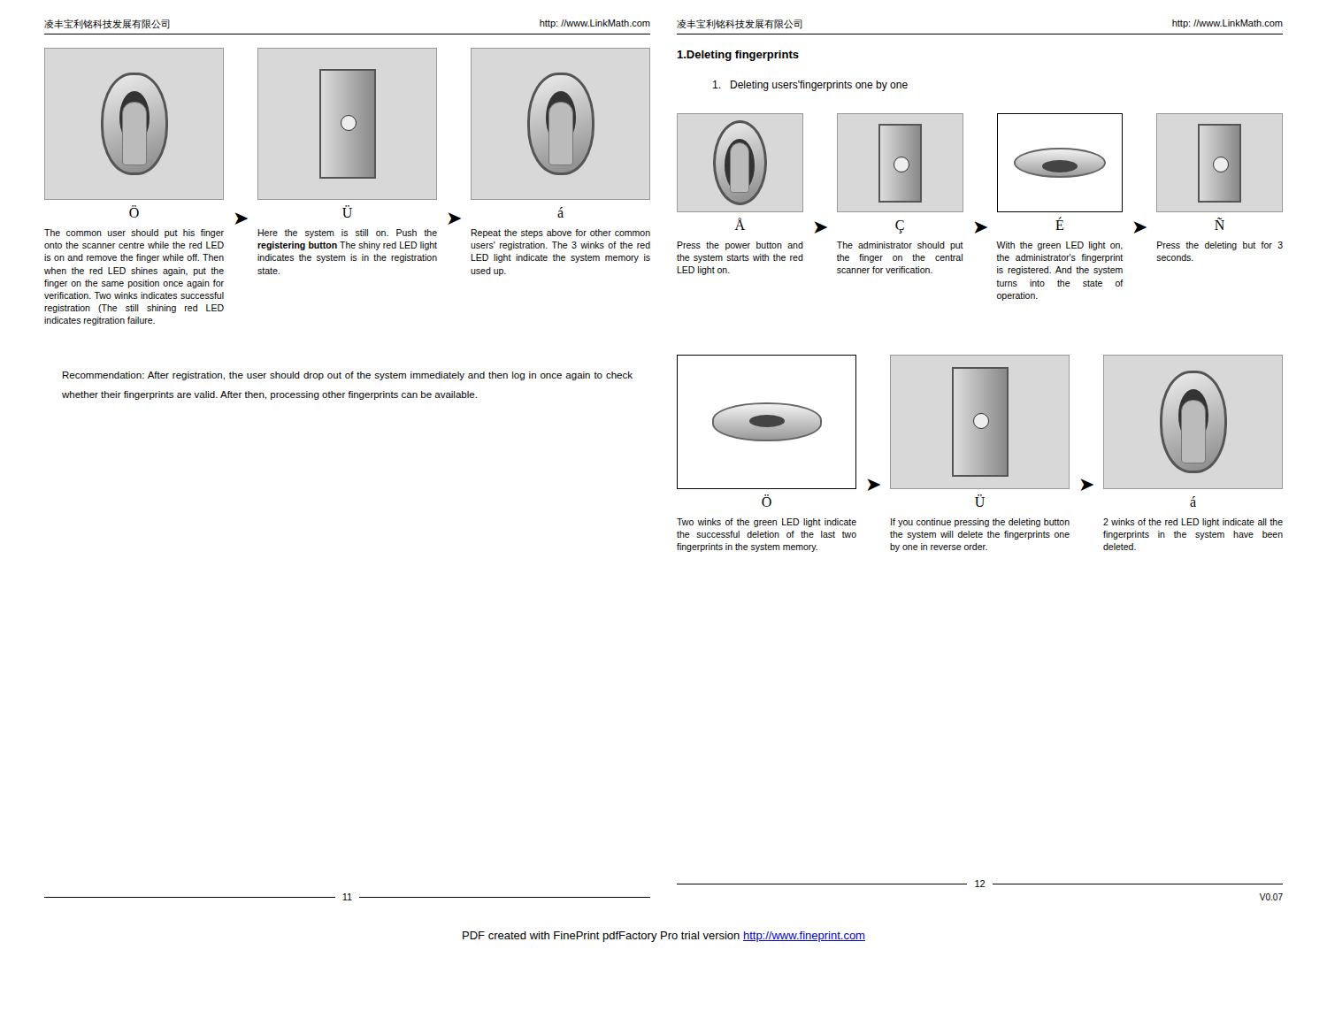凌丰宝利铭科技发展有限公司 http: //www.LinkMath.com
Ö
The common user should put his finger onto the scanner centre while the red LED is on and remove the finger while off. Then when the red LED shines again, put the finger on the same position once again for verification. Two winks indicates successful registration (The still shining red LED indicates regitration failure.
➤
Ü
Here the system is still on. Push the registering button The shiny red LED light indicates the system is in the registration state.
➤
á
Repeat the steps above for other common users' registration. The 3 winks of the red LED light indicate the system memory is used up.
Recommendation: After registration, the user should drop out of the system immediately and then log in once again to check whether their fingerprints are valid. After then, processing other fingerprints can be available.
11
凌丰宝利铭科技发展有限公司 http: //www.LinkMath.com
1.Deleting fingerprints
1. Deleting users'fingerprints one by one
Å
Press the power button and the system starts with the red LED light on.
➤
Ç
The administrator should put the finger on the central scanner for verification.
➤
É
With the green LED light on, the administrator's fingerprint is registered. And the system turns into the state of operation.
➤
Ñ
Press the deleting but for 3 seconds.
Ö
Two winks of the green LED light indicate the successful deletion of the last two fingerprints in the system memory.
➤
Ü
If you continue pressing the deleting button the system will delete the fingerprints one by one in reverse order.
➤
á
2 winks of the red LED light indicate all the fingerprints in the system have been deleted.
12
V0.07
PDF created with FinePrint pdfFactory Pro trial version http://www.fineprint.com